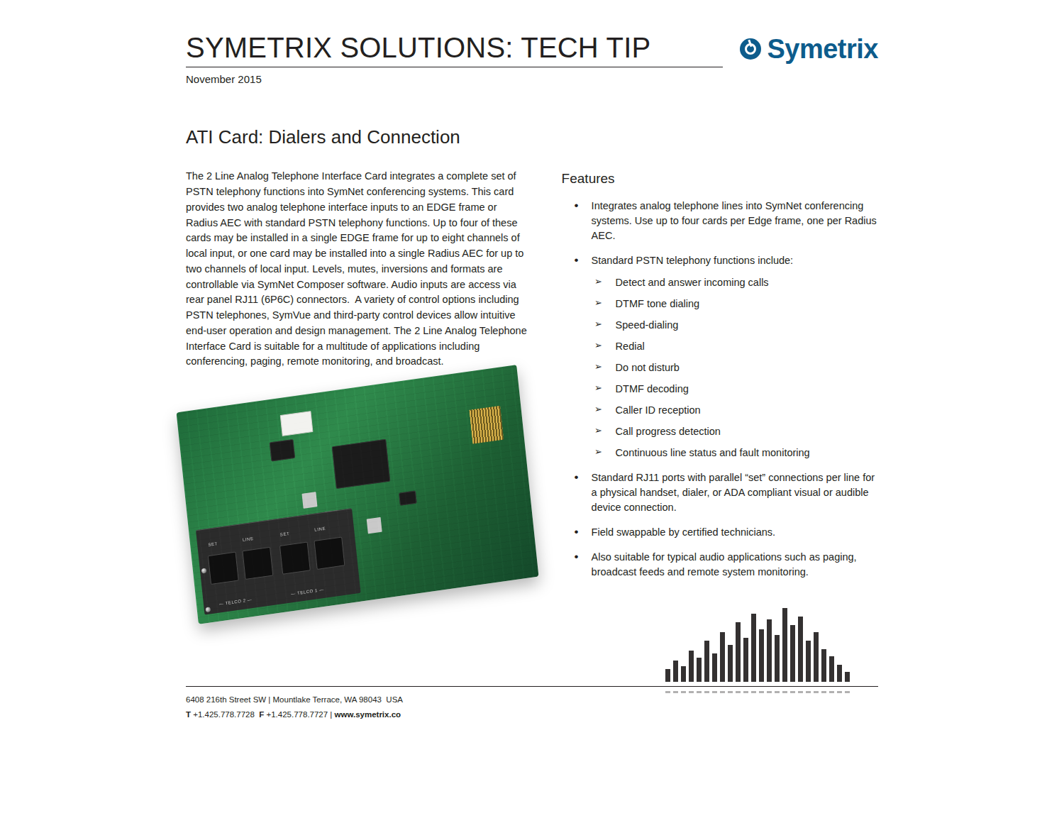Symetrix Solutions: Tech Tip
November 2015
Symetrix
ATI Card: Dialers and Connection
The 2 Line Analog Telephone Interface Card integrates a complete set of PSTN telephony functions into SymNet conferencing systems. This card provides two analog telephone interface inputs to an EDGE frame or Radius AEC with standard PSTN telephony functions. Up to four of these cards may be installed in a single EDGE frame for up to eight channels of local input, or one card may be installed into a single Radius AEC for up to two channels of local input. Levels, mutes, inversions and formats are controllable via SymNet Composer software. Audio inputs are access via rear panel RJ11 (6P6C) connectors. A variety of control options including PSTN telephones, SymVue and third-party control devices allow intuitive end-user operation and design management. The 2 Line Analog Telephone Interface Card is suitable for a multitude of applications including conferencing, paging, remote monitoring, and broadcast.
SET LINE SET LINE — TELCO 2 — — TELCO 1 —
Features
Integrates analog telephone lines into SymNet conferencing systems. Use up to four cards per Edge frame, one per Radius AEC.
Standard PSTN telephony functions include:
Detect and answer incoming calls
DTMF tone dialing
Speed-dialing
Redial
Do not disturb
DTMF decoding
Caller ID reception
Call progress detection
Continuous line status and fault monitoring
Standard RJ11 ports with parallel “set” connections per line for a physical handset, dialer, or ADA compliant visual or audible device connection.
Field swappable by certified technicians.
Also suitable for typical audio applications such as paging, broadcast feeds and remote system monitoring.
6408 216th Street SW | Mountlake Terrace, WA 98043 USA
T +1.425.778.7728 F +1.425.778.7727 | www.symetrix.co